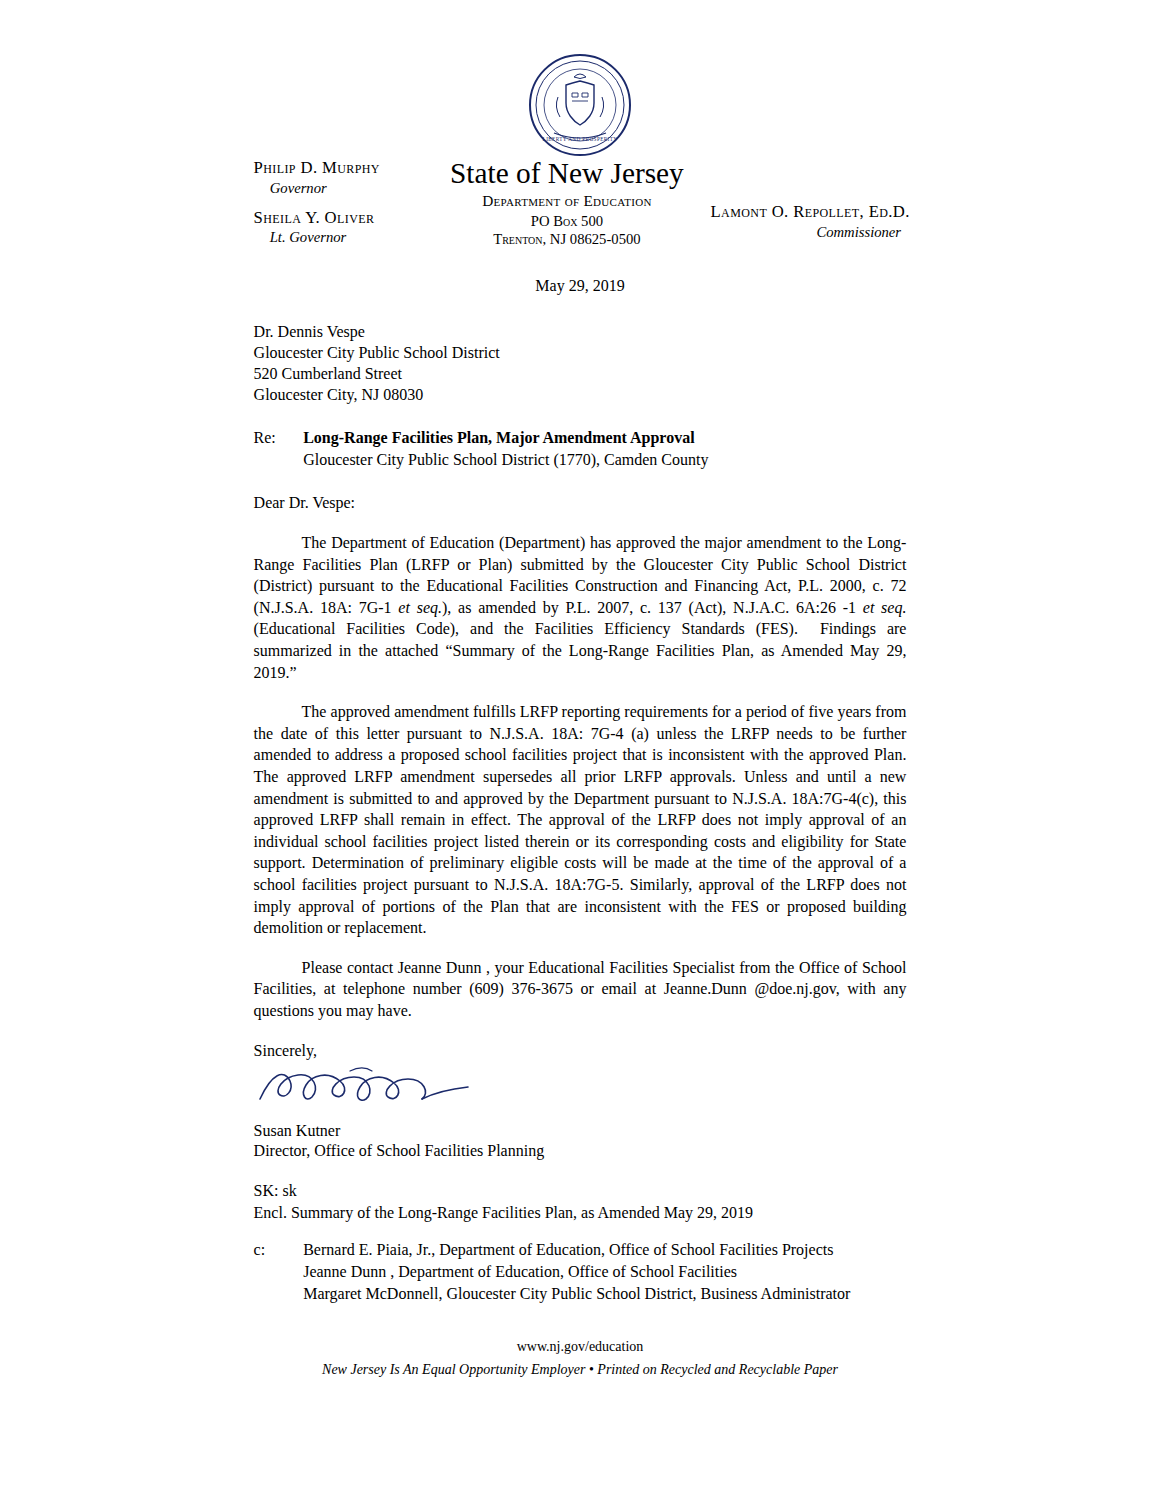LIBERTY AND PROSPERITY
Philip D. Murphy Governor
Sheila Y. Oliver Lt. Governor
State of New Jersey
Department of Education
PO Box 500
Trenton, NJ 08625-0500
Lamont O. Repollet, Ed.D. Commissioner
May 29, 2019
Dr. Dennis Vespe
Gloucester City Public School District
520 Cumberland Street
Gloucester City, NJ 08030
Re:
Long-Range Facilities Plan, Major Amendment Approval
Gloucester City Public School District (1770), Camden County
Dear Dr. Vespe:
The Department of Education (Department) has approved the major amendment to the Long-Range Facilities Plan (LRFP or Plan) submitted by the Gloucester City Public School District (District) pursuant to the Educational Facilities Construction and Financing Act, P.L. 2000, c. 72 (N.J.S.A. 18A: 7G-1 et seq.), as amended by P.L. 2007, c. 137 (Act), N.J.A.C. 6A:26 -1 et seq. (Educational Facilities Code), and the Facilities Efficiency Standards (FES). Findings are summarized in the attached “Summary of the Long-Range Facilities Plan, as Amended May 29, 2019.”
The approved amendment fulfills LRFP reporting requirements for a period of five years from the date of this letter pursuant to N.J.S.A. 18A: 7G-4 (a) unless the LRFP needs to be further amended to address a proposed school facilities project that is inconsistent with the approved Plan. The approved LRFP amendment supersedes all prior LRFP approvals. Unless and until a new amendment is submitted to and approved by the Department pursuant to N.J.S.A. 18A:7G-4(c), this approved LRFP shall remain in effect. The approval of the LRFP does not imply approval of an individual school facilities project listed therein or its corresponding costs and eligibility for State support. Determination of preliminary eligible costs will be made at the time of the approval of a school facilities project pursuant to N.J.S.A. 18A:7G-5. Similarly, approval of the LRFP does not imply approval of portions of the Plan that are inconsistent with the FES or proposed building demolition or replacement.
Please contact Jeanne Dunn , your Educational Facilities Specialist from the Office of School Facilities, at telephone number (609) 376-3675 or email at Jeanne.Dunn @doe.nj.gov, with any questions you may have.
Sincerely,
Susan Kutner
Director, Office of School Facilities Planning
SK: sk
Encl. Summary of the Long-Range Facilities Plan, as Amended May 29, 2019
c:
Bernard E. Piaia, Jr., Department of Education, Office of School Facilities Projects
Jeanne Dunn , Department of Education, Office of School Facilities
Margaret McDonnell, Gloucester City Public School District, Business Administrator
www.nj.gov/education
New Jersey Is An Equal Opportunity Employer • Printed on Recycled and Recyclable Paper